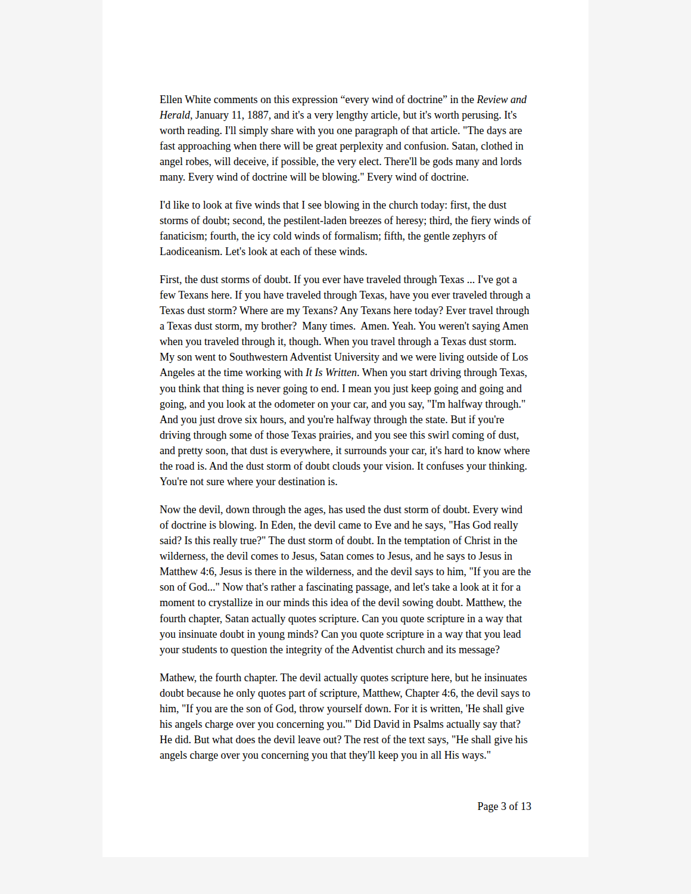Ellen White comments on this expression “every wind of doctrine” in the Review and Herald, January 11, 1887, and it's a very lengthy article, but it's worth perusing. It's worth reading. I'll simply share with you one paragraph of that article. "The days are fast approaching when there will be great perplexity and confusion. Satan, clothed in angel robes, will deceive, if possible, the very elect. There'll be gods many and lords many. Every wind of doctrine will be blowing." Every wind of doctrine.
I'd like to look at five winds that I see blowing in the church today: first, the dust storms of doubt; second, the pestilent-laden breezes of heresy; third, the fiery winds of fanaticism; fourth, the icy cold winds of formalism; fifth, the gentle zephyrs of Laodiceanism. Let's look at each of these winds.
First, the dust storms of doubt. If you ever have traveled through Texas ... I've got a few Texans here. If you have traveled through Texas, have you ever traveled through a Texas dust storm? Where are my Texans? Any Texans here today? Ever travel through a Texas dust storm, my brother? Many times. Amen. Yeah. You weren't saying Amen when you traveled through it, though. When you travel through a Texas dust storm. My son went to Southwestern Adventist University and we were living outside of Los Angeles at the time working with It Is Written. When you start driving through Texas, you think that thing is never going to end. I mean you just keep going and going and going, and you look at the odometer on your car, and you say, "I'm halfway through." And you just drove six hours, and you're halfway through the state. But if you're driving through some of those Texas prairies, and you see this swirl coming of dust, and pretty soon, that dust is everywhere, it surrounds your car, it's hard to know where the road is. And the dust storm of doubt clouds your vision. It confuses your thinking. You're not sure where your destination is.
Now the devil, down through the ages, has used the dust storm of doubt. Every wind of doctrine is blowing. In Eden, the devil came to Eve and he says, "Has God really said? Is this really true?" The dust storm of doubt. In the temptation of Christ in the wilderness, the devil comes to Jesus, Satan comes to Jesus, and he says to Jesus in Matthew 4:6, Jesus is there in the wilderness, and the devil says to him, "If you are the son of God..." Now that's rather a fascinating passage, and let's take a look at it for a moment to crystallize in our minds this idea of the devil sowing doubt. Matthew, the fourth chapter, Satan actually quotes scripture. Can you quote scripture in a way that you insinuate doubt in young minds? Can you quote scripture in a way that you lead your students to question the integrity of the Adventist church and its message?
Mathew, the fourth chapter. The devil actually quotes scripture here, but he insinuates doubt because he only quotes part of scripture, Matthew, Chapter 4:6, the devil says to him, "If you are the son of God, throw yourself down. For it is written, 'He shall give his angels charge over you concerning you.'" Did David in Psalms actually say that? He did. But what does the devil leave out? The rest of the text says, "He shall give his angels charge over you concerning you that they'll keep you in all His ways."
Page 3 of 13